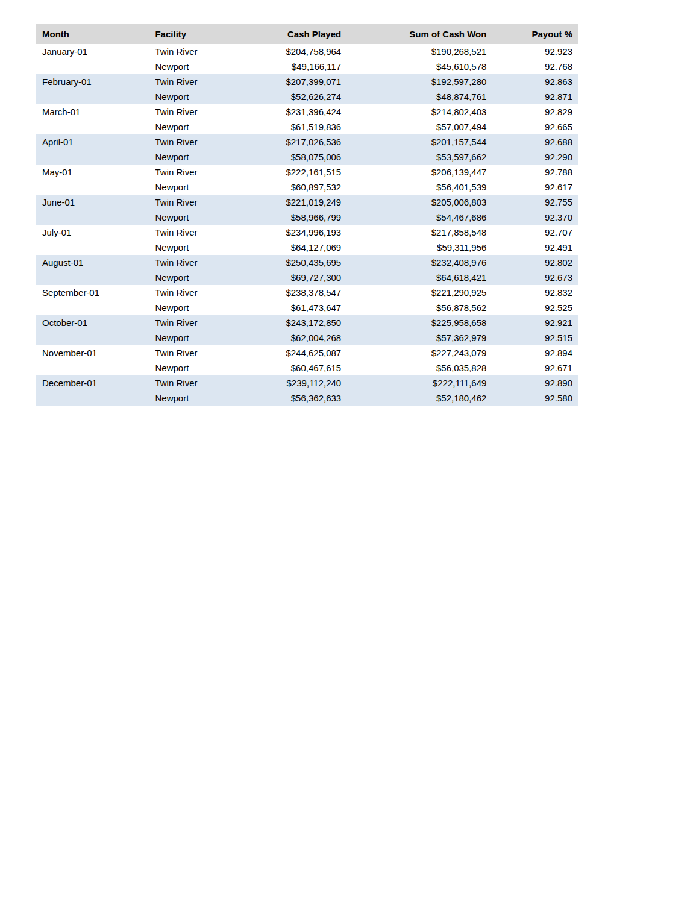| Month | Facility | Cash Played | Sum of Cash Won | Payout % |
| --- | --- | --- | --- | --- |
| January-01 | Twin River | $204,758,964 | $190,268,521 | 92.923 |
| | Newport | $49,166,117 | $45,610,578 | 92.768 |
| February-01 | Twin River | $207,399,071 | $192,597,280 | 92.863 |
| | Newport | $52,626,274 | $48,874,761 | 92.871 |
| March-01 | Twin River | $231,396,424 | $214,802,403 | 92.829 |
| | Newport | $61,519,836 | $57,007,494 | 92.665 |
| April-01 | Twin River | $217,026,536 | $201,157,544 | 92.688 |
| | Newport | $58,075,006 | $53,597,662 | 92.290 |
| May-01 | Twin River | $222,161,515 | $206,139,447 | 92.788 |
| | Newport | $60,897,532 | $56,401,539 | 92.617 |
| June-01 | Twin River | $221,019,249 | $205,006,803 | 92.755 |
| | Newport | $58,966,799 | $54,467,686 | 92.370 |
| July-01 | Twin River | $234,996,193 | $217,858,548 | 92.707 |
| | Newport | $64,127,069 | $59,311,956 | 92.491 |
| August-01 | Twin River | $250,435,695 | $232,408,976 | 92.802 |
| | Newport | $69,727,300 | $64,618,421 | 92.673 |
| September-01 | Twin River | $238,378,547 | $221,290,925 | 92.832 |
| | Newport | $61,473,647 | $56,878,562 | 92.525 |
| October-01 | Twin River | $243,172,850 | $225,958,658 | 92.921 |
| | Newport | $62,004,268 | $57,362,979 | 92.515 |
| November-01 | Twin River | $244,625,087 | $227,243,079 | 92.894 |
| | Newport | $60,467,615 | $56,035,828 | 92.671 |
| December-01 | Twin River | $239,112,240 | $222,111,649 | 92.890 |
| | Newport | $56,362,633 | $52,180,462 | 92.580 |